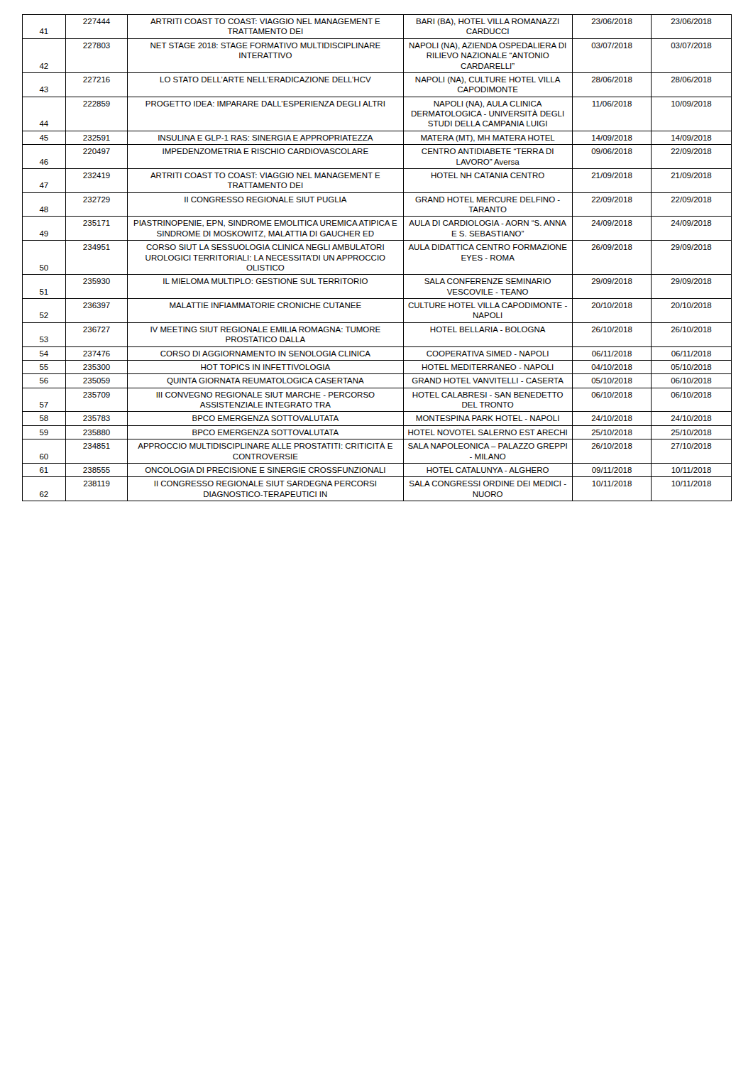| 41 | 227444 | ARTRITI COAST TO COAST: VIAGGIO NEL MANAGEMENT E TRATTAMENTO DEI | BARI (BA), HOTEL VILLA ROMANAZZI CARDUCCI | 23/06/2018 | 23/06/2018 |
| 42 | 227803 | NET STAGE 2018: STAGE FORMATIVO MULTIDISCIPLINARE INTERATTIVO | NAPOLI (NA), AZIENDA OSPEDALIERA DI RILIEVO NAZIONALE “ANTONIO CARDARELLI” | 03/07/2018 | 03/07/2018 |
| 43 | 227216 | LO STATO DELL’ARTE NELL’ERADICAZIONE DELL’HCV | NAPOLI (NA), CULTURE HOTEL VILLA CAPODIMONTE | 28/06/2018 | 28/06/2018 |
| 44 | 222859 | PROGETTO IDEA: IMPARARE DALL’ESPERIENZA DEGLI ALTRI | NAPOLI (NA), AULA CLINICA DERMATOLOGICA - UNIVERSITÀ DEGLI STUDI DELLA CAMPANIA LUIGI | 11/06/2018 | 10/09/2018 |
| 45 | 232591 | INSULINA E GLP-1 RAS: SINERGIA E APPROPRIATEZZA | MATERA (MT), MH MATERA HOTEL | 14/09/2018 | 14/09/2018 |
| 46 | 220497 | IMPEDENZOMETRIA E RISCHIO CARDIOVASCOLARE | CENTRO ANTIDIABETE “TERRA DI LAVORO” Aversa | 09/06/2018 | 22/09/2018 |
| 47 | 232419 | ARTRITI COAST TO COAST: VIAGGIO NEL MANAGEMENT E TRATTAMENTO DEI | HOTEL NH CATANIA CENTRO | 21/09/2018 | 21/09/2018 |
| 48 | 232729 | II CONGRESSO REGIONALE SIUT PUGLIA | GRAND HOTEL MERCURE DELFINO - TARANTO | 22/09/2018 | 22/09/2018 |
| 49 | 235171 | PIASTRINOPENIE, EPN, SINDROME EMOLITICA UREMICA ATIPICA E SINDROME DI MOSKOWITZ, MALATTIA DI GAUCHER ED | AULA DI CARDIOLOGIA - AORN “S. ANNA E S. SEBASTIANO” | 24/09/2018 | 24/09/2018 |
| 50 | 234951 | CORSO SIUT LA SESSUOLOGIA CLINICA NEGLI AMBULATORI UROLOGICI TERRITORIALI: LA NECESSITA’DI UN APPROCCIO OLISTICO | AULA DIDATTICA CENTRO FORMAZIONE EYES - ROMA | 26/09/2018 | 29/09/2018 |
| 51 | 235930 | IL MIELOMA MULTIPLO: GESTIONE SUL TERRITORIO | SALA CONFERENZE SEMINARIO VESCOVILE - TEANO | 29/09/2018 | 29/09/2018 |
| 52 | 236397 | MALATTIE INFIAMMATORIE CRONICHE CUTANEE | CULTURE HOTEL VILLA CAPODIMONTE - NAPOLI | 20/10/2018 | 20/10/2018 |
| 53 | 236727 | IV MEETING SIUT REGIONALE EMILIA ROMAGNA: TUMORE PROSTATICO DALLA | HOTEL BELLARIA - BOLOGNA | 26/10/2018 | 26/10/2018 |
| 54 | 237476 | CORSO DI AGGIORNAMENTO IN SENOLOGIA CLINICA | COOPERATIVA SIMED - NAPOLI | 06/11/2018 | 06/11/2018 |
| 55 | 235300 | HOT TOPICS IN INFETTIVOLOGIA | HOTEL MEDITERRANEO - NAPOLI | 04/10/2018 | 05/10/2018 |
| 56 | 235059 | QUINTA GIORNATA REUMATOLOGICA CASERTANA | GRAND HOTEL VANVITELLI - CASERTA | 05/10/2018 | 06/10/2018 |
| 57 | 235709 | III CONVEGNO REGIONALE SIUT MARCHE - PERCORSO ASSISTENZIALE INTEGRATO TRA | HOTEL CALABRESI - SAN BENEDETTO DEL TRONTO | 06/10/2018 | 06/10/2018 |
| 58 | 235783 | BPCO EMERGENZA SOTTOVALUTATA | MONTESPINA PARK HOTEL - NAPOLI | 24/10/2018 | 24/10/2018 |
| 59 | 235880 | BPCO EMERGENZA SOTTOVALUTATA | HOTEL NOVOTEL SALERNO EST ARECHI | 25/10/2018 | 25/10/2018 |
| 60 | 234851 | APPROCCIO MULTIDISCIPLINARE ALLE PROSTATITI: CRITICITÀ E CONTROVERSIE | SALA NAPOLEONICA – PALAZZO GREPPI - MILANO | 26/10/2018 | 27/10/2018 |
| 61 | 238555 | ONCOLOGIA DI PRECISIONE E SINERGIE CROSSFUNZIONALI | HOTEL CATALUNYA - ALGHERO | 09/11/2018 | 10/11/2018 |
| 62 | 238119 | II CONGRESSO REGIONALE SIUT SARDEGNA PERCORSI DIAGNOSTICO-TERAPEUTICI IN | SALA CONGRESSI ORDINE DEI MEDICI - NUORO | 10/11/2018 | 10/11/2018 |